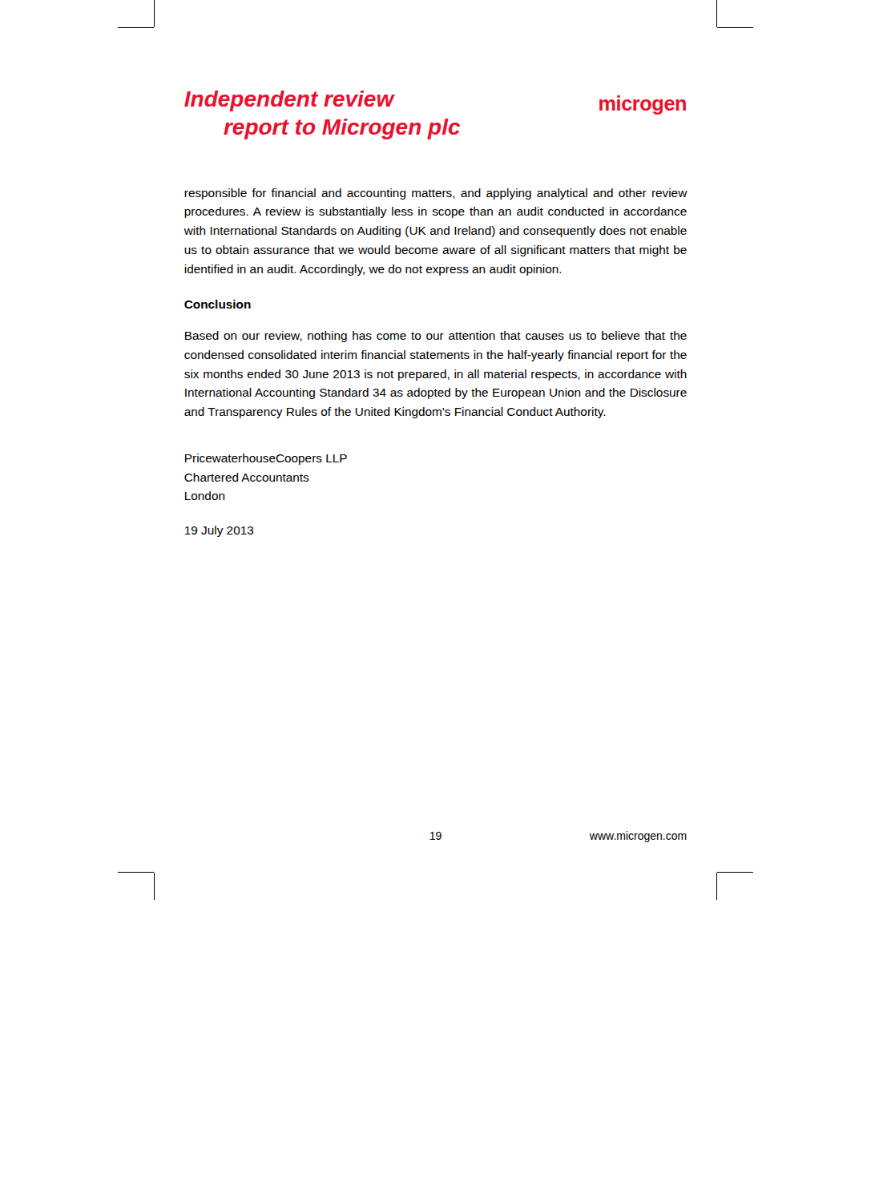Independent review
report to Microgen plc
microgen
responsible for financial and accounting matters, and applying analytical and other review procedures. A review is substantially less in scope than an audit conducted in accordance with International Standards on Auditing (UK and Ireland) and consequently does not enable us to obtain assurance that we would become aware of all significant matters that might be identified in an audit. Accordingly, we do not express an audit opinion.
Conclusion
Based on our review, nothing has come to our attention that causes us to believe that the condensed consolidated interim financial statements in the half-yearly financial report for the six months ended 30 June 2013 is not prepared, in all material respects, in accordance with International Accounting Standard 34 as adopted by the European Union and the Disclosure and Transparency Rules of the United Kingdom's Financial Conduct Authority.
PricewaterhouseCoopers LLP
Chartered Accountants
London
19 July 2013
19 www.microgen.com